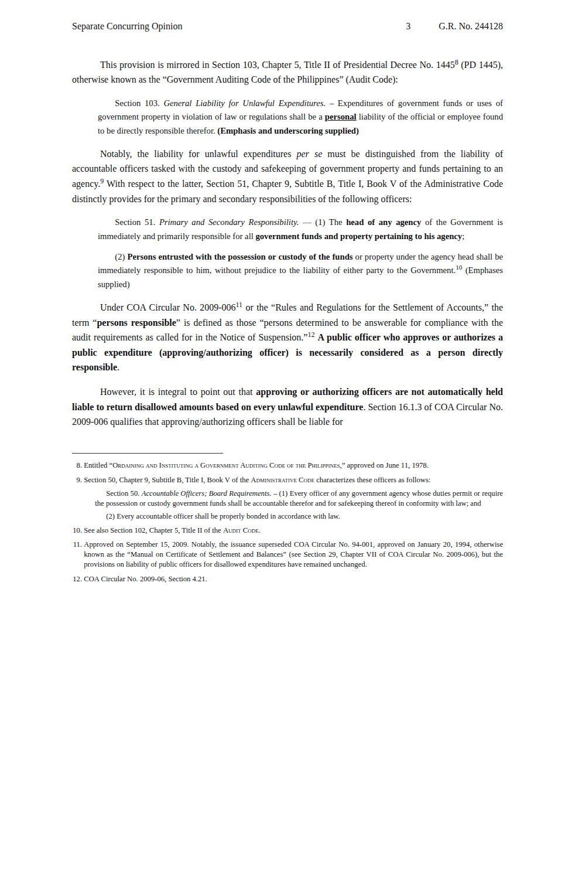Separate Concurring Opinion
3
G.R. No. 244128
This provision is mirrored in Section 103, Chapter 5, Title II of Presidential Decree No. 14458 (PD 1445), otherwise known as the “Government Auditing Code of the Philippines” (Audit Code):
Section 103. General Liability for Unlawful Expenditures. – Expenditures of government funds or uses of government property in violation of law or regulations shall be a personal liability of the official or employee found to be directly responsible therefor. (Emphasis and underscoring supplied)
Notably, the liability for unlawful expenditures per se must be distinguished from the liability of accountable officers tasked with the custody and safekeeping of government property and funds pertaining to an agency.9 With respect to the latter, Section 51, Chapter 9, Subtitle B, Title I, Book V of the Administrative Code distinctly provides for the primary and secondary responsibilities of the following officers:
Section 51. Primary and Secondary Responsibility. — (1) The head of any agency of the Government is immediately and primarily responsible for all government funds and property pertaining to his agency;
(2) Persons entrusted with the possession or custody of the funds or property under the agency head shall be immediately responsible to him, without prejudice to the liability of either party to the Government.10 (Emphases supplied)
Under COA Circular No. 2009-00611 or the “Rules and Regulations for the Settlement of Accounts,” the term “persons responsible” is defined as those “persons determined to be answerable for compliance with the audit requirements as called for in the Notice of Suspension.”12 A public officer who approves or authorizes a public expenditure (approving/authorizing officer) is necessarily considered as a person directly responsible.
However, it is integral to point out that approving or authorizing officers are not automatically held liable to return disallowed amounts based on every unlawful expenditure. Section 16.1.3 of COA Circular No. 2009-006 qualifies that approving/authorizing officers shall be liable for
Entitled “Ordaining and Instituting a Government Auditing Code of the Philippines,” approved on June 11, 1978.
Section 50, Chapter 9, Subtitle B, Title I, Book V of the Administrative Code characterizes these officers as follows:
Section 50. Accountable Officers; Board Requirements. – (1) Every officer of any government agency whose duties permit or require the possession or custody government funds shall be accountable therefor and for safekeeping thereof in conformity with law; and
(2) Every accountable officer shall be properly bonded in accordance with law.
See also Section 102, Chapter 5, Title II of the Audit Code.
Approved on September 15, 2009. Notably, the issuance superseded COA Circular No. 94-001, approved on January 20, 1994, otherwise known as the “Manual on Certificate of Settlement and Balances” (see Section 29, Chapter VII of COA Circular No. 2009-006), but the provisions on liability of public officers for disallowed expenditures have remained unchanged.
COA Circular No. 2009-06, Section 4.21.